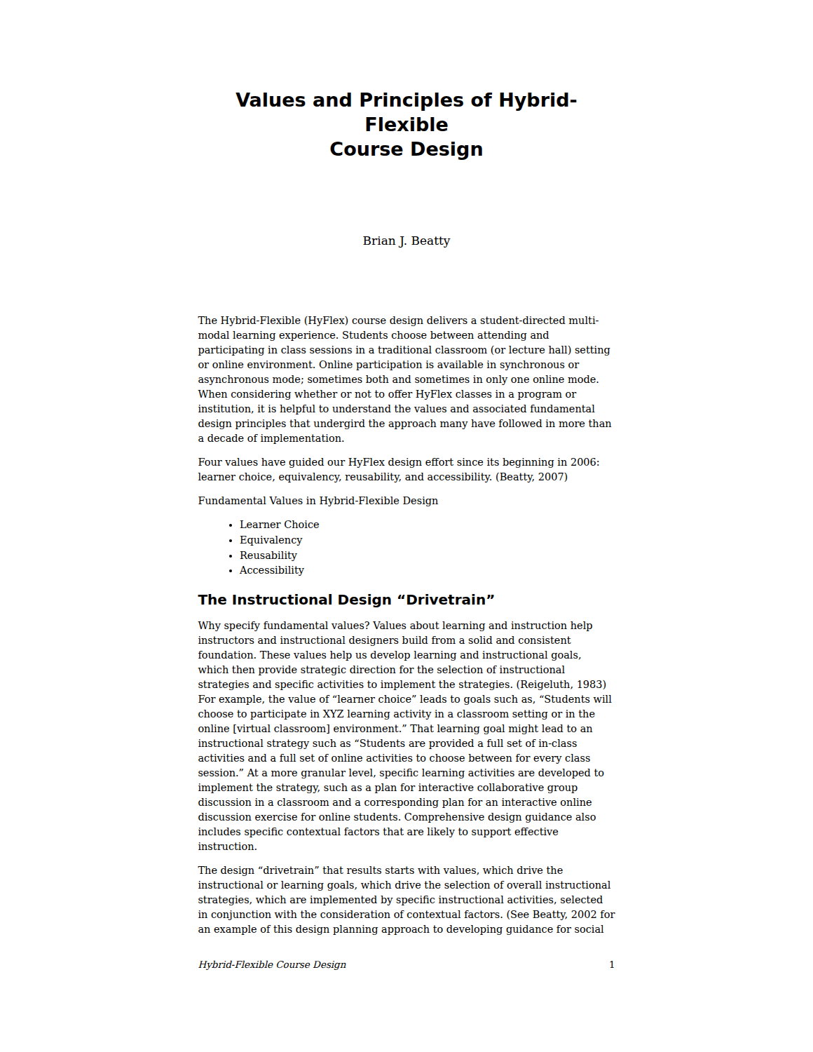Values and Principles of Hybrid-Flexible
Course Design
Brian J. Beatty
The Hybrid-Flexible (HyFlex) course design delivers a student-directed multi-modal learning experience. Students choose between attending and participating in class sessions in a traditional classroom (or lecture hall) setting or online environment. Online participation is available in synchronous or asynchronous mode; sometimes both and sometimes in only one online mode. When considering whether or not to offer HyFlex classes in a program or institution, it is helpful to understand the values and associated fundamental design principles that undergird the approach many have followed in more than a decade of implementation.
Four values have guided our HyFlex design effort since its beginning in 2006: learner choice, equivalency, reusability, and accessibility. (Beatty, 2007)
Fundamental Values in Hybrid-Flexible Design
Learner Choice
Equivalency
Reusability
Accessibility
The Instructional Design “Drivetrain”
Why specify fundamental values? Values about learning and instruction help instructors and instructional designers build from a solid and consistent foundation. These values help us develop learning and instructional goals, which then provide strategic direction for the selection of instructional strategies and specific activities to implement the strategies. (Reigeluth, 1983) For example, the value of “learner choice” leads to goals such as, “Students will choose to participate in XYZ learning activity in a classroom setting or in the online [virtual classroom] environment.” That learning goal might lead to an instructional strategy such as “Students are provided a full set of in-class activities and a full set of online activities to choose between for every class session.” At a more granular level, specific learning activities are developed to implement the strategy, such as a plan for interactive collaborative group discussion in a classroom and a corresponding plan for an interactive online discussion exercise for online students. Comprehensive design guidance also includes specific contextual factors that are likely to support effective instruction.
The design “drivetrain” that results starts with values, which drive the instructional or learning goals, which drive the selection of overall instructional strategies, which are implemented by specific instructional activities, selected in conjunction with the consideration of contextual factors. (See Beatty, 2002 for an example of this design planning approach to developing guidance for social
Hybrid-Flexible Course Design 1